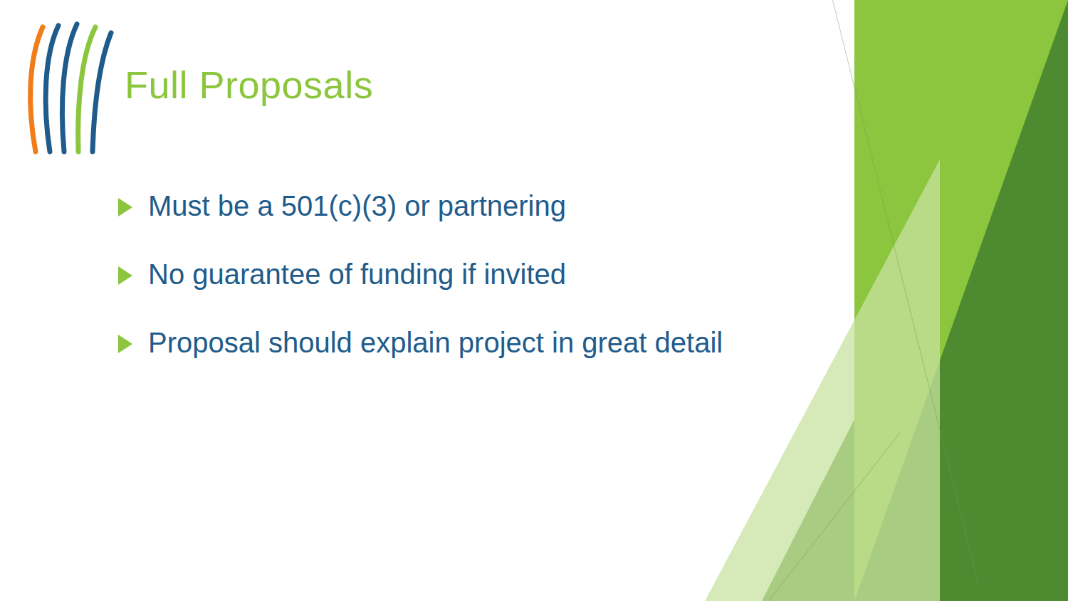Full Proposals
Must be a 501(c)(3) or partnering
No guarantee of funding if invited
Proposal should explain project in great detail